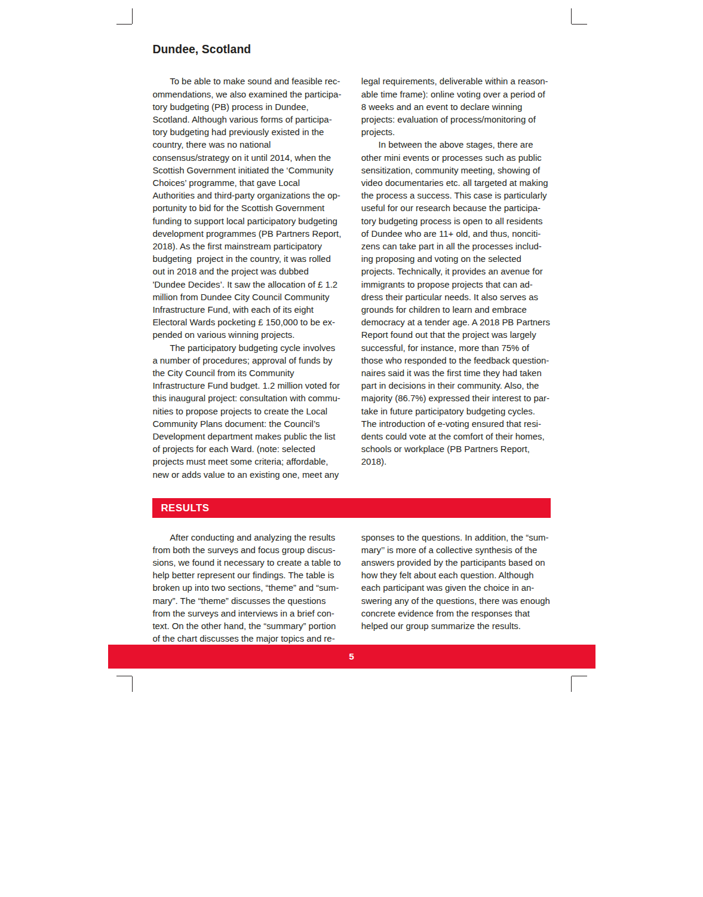Dundee, Scotland
To be able to make sound and feasible recommendations, we also examined the participatory budgeting (PB) process in Dundee, Scotland. Although various forms of participatory budgeting had previously existed in the country, there was no national consensus/strategy on it until 2014, when the Scottish Government initiated the ‘Community Choices’ programme, that gave Local Authorities and third-party organizations the opportunity to bid for the Scottish Government funding to support local participatory budgeting development programmes (PB Partners Report, 2018). As the first mainstream participatory budgeting project in the country, it was rolled out in 2018 and the project was dubbed 'Dundee Decides’. It saw the allocation of £ 1.2 million from Dundee City Council Community Infrastructure Fund, with each of its eight Electoral Wards pocketing £ 150,000 to be expended on various winning projects.
The participatory budgeting cycle involves a number of procedures; approval of funds by the City Council from its Community Infrastructure Fund budget. 1.2 million voted for this inaugural project: consultation with communities to propose projects to create the Local Community Plans document: the Council’s Development department makes public the list of projects for each Ward. (note: selected projects must meet some criteria; affordable, new or adds value to an existing one, meet any legal requirements, deliverable within a reasonable time frame): online voting over a period of 8 weeks and an event to declare winning projects: evaluation of process/monitoring of projects.
In between the above stages, there are other mini events or processes such as public sensitization, community meeting, showing of video documentaries etc. all targeted at making the process a success. This case is particularly useful for our research because the participatory budgeting process is open to all residents of Dundee who are 11+ old, and thus, noncitizens can take part in all the processes including proposing and voting on the selected projects. Technically, it provides an avenue for immigrants to propose projects that can address their particular needs. It also serves as grounds for children to learn and embrace democracy at a tender age. A 2018 PB Partners Report found out that the project was largely successful, for instance, more than 75% of those who responded to the feedback questionnaires said it was the first time they had taken part in decisions in their community. Also, the majority (86.7%) expressed their interest to partake in future participatory budgeting cycles. The introduction of e-voting ensured that residents could vote at the comfort of their homes, schools or workplace (PB Partners Report, 2018).
RESULTS
After conducting and analyzing the results from both the surveys and focus group discussions, we found it necessary to create a table to help better represent our findings. The table is broken up into two sections, “theme” and “summary”. The “theme” discusses the questions from the surveys and interviews in a brief context. On the other hand, the “summary” portion of the chart discusses the major topics and responses to the questions. In addition, the “summary’’ is more of a collective synthesis of the answers provided by the participants based on how they felt about each question. Although each participant was given the choice in answering any of the questions, there was enough concrete evidence from the responses that helped our group summarize the results.
5